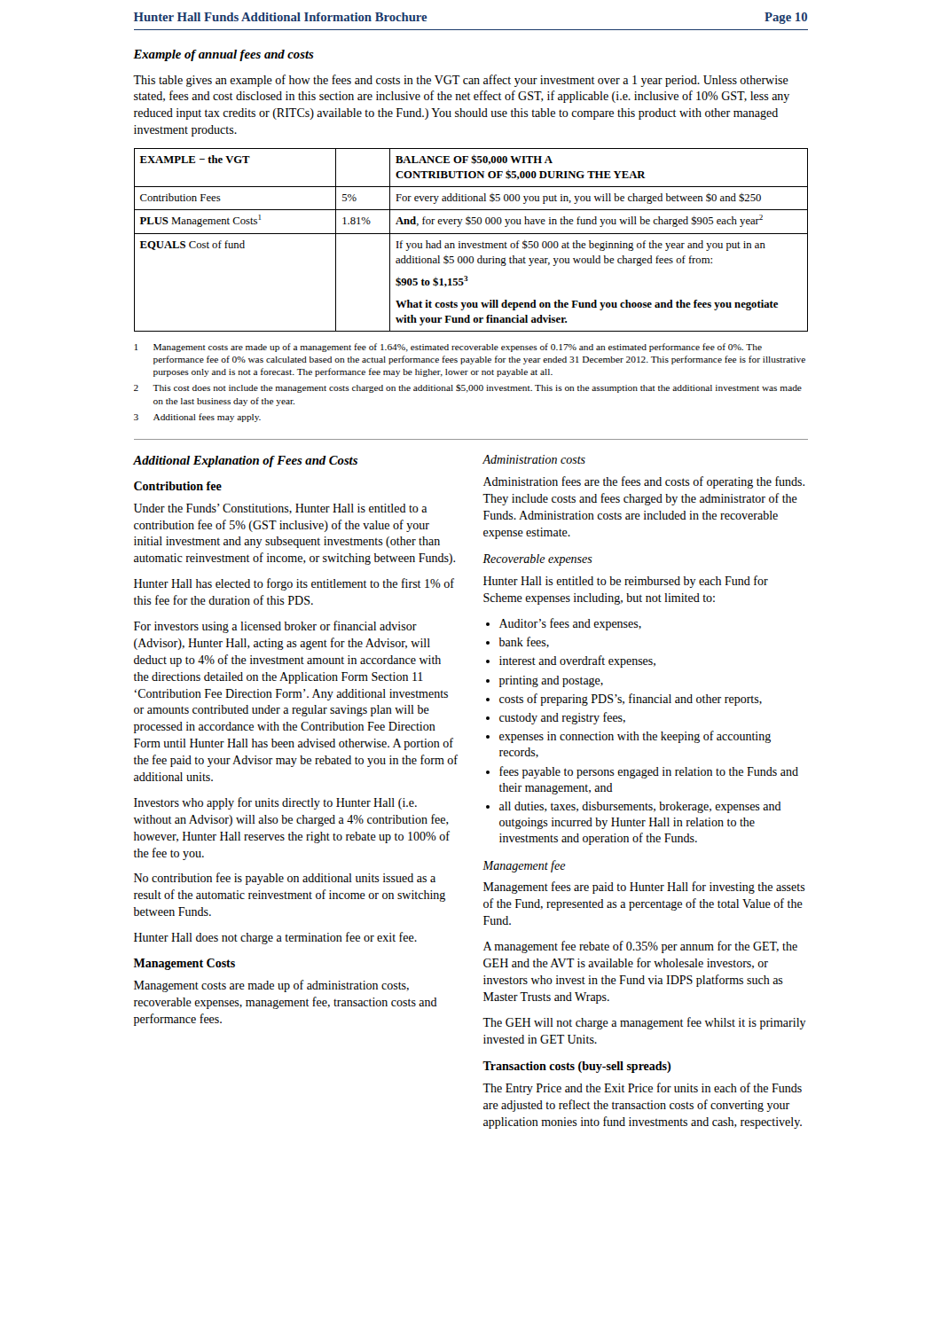Hunter Hall Funds Additional Information Brochure Page 10
Example of annual fees and costs
This table gives an example of how the fees and costs in the VGT can affect your investment over a 1 year period. Unless otherwise stated, fees and cost disclosed in this section are inclusive of the net effect of GST, if applicable (i.e. inclusive of 10% GST, less any reduced input tax credits or (RITCs) available to the Fund.) You should use this table to compare this product with other managed investment products.
| EXAMPLE − the VGT | | BALANCE OF $50,000 WITH A CONTRIBUTION OF $5,000 DURING THE YEAR |
| Contribution Fees | 5% | For every additional $5 000 you put in, you will be charged between $0 and $250 |
| PLUS Management Costs 1 | 1.81% | And , for every $50 000 you have in the fund you will be charged $905 each year 2 |
| EQUALS Cost of fund | | If you had an investment of $50 000 at the beginning of the year and you put in an additional $5 000 during that year, you would be charged fees of from: $905 to $1,155 3 What it costs you will depend on the Fund you choose and the fees you negotiate with your Fund or financial adviser. |
Management costs are made up of a management fee of 1.64%, estimated recoverable expenses of 0.17% and an estimated performance fee of 0%. The performance fee of 0% was calculated based on the actual performance fees payable for the year ended 31 December 2012. This performance fee is for illustrative purposes only and is not a forecast. The performance fee may be higher, lower or not payable at all.
This cost does not include the management costs charged on the additional $5,000 investment. This is on the assumption that the additional investment was made on the last business day of the year.
Additional fees may apply.
Additional Explanation of Fees and Costs
Contribution fee
Under the Funds’ Constitutions, Hunter Hall is entitled to a contribution fee of 5% (GST inclusive) of the value of your initial investment and any subsequent investments (other than automatic reinvestment of income, or switching between Funds).
Hunter Hall has elected to forgo its entitlement to the first 1% of this fee for the duration of this PDS.
For investors using a licensed broker or financial advisor (Advisor), Hunter Hall, acting as agent for the Advisor, will deduct up to 4% of the investment amount in accordance with the directions detailed on the Application Form Section 11 ‘Contribution Fee Direction Form’. Any additional investments or amounts contributed under a regular savings plan will be processed in accordance with the Contribution Fee Direction Form until Hunter Hall has been advised otherwise. A portion of the fee paid to your Advisor may be rebated to you in the form of additional units.
Investors who apply for units directly to Hunter Hall (i.e. without an Advisor) will also be charged a 4% contribution fee, however, Hunter Hall reserves the right to rebate up to 100% of the fee to you.
No contribution fee is payable on additional units issued as a result of the automatic reinvestment of income or on switching between Funds.
Hunter Hall does not charge a termination fee or exit fee.
Management Costs
Management costs are made up of administration costs, recoverable expenses, management fee, transaction costs and performance fees.
Administration costs
Administration fees are the fees and costs of operating the funds. They include costs and fees charged by the administrator of the Funds. Administration costs are included in the recoverable expense estimate.
Recoverable expenses
Hunter Hall is entitled to be reimbursed by each Fund for Scheme expenses including, but not limited to:
Auditor’s fees and expenses,
bank fees,
interest and overdraft expenses,
printing and postage,
costs of preparing PDS’s, financial and other reports,
custody and registry fees,
expenses in connection with the keeping of accounting records,
fees payable to persons engaged in relation to the Funds and their management, and
all duties, taxes, disbursements, brokerage, expenses and outgoings incurred by Hunter Hall in relation to the investments and operation of the Funds.
Management fee
Management fees are paid to Hunter Hall for investing the assets of the Fund, represented as a percentage of the total Value of the Fund.
A management fee rebate of 0.35% per annum for the GET, the GEH and the AVT is available for wholesale investors, or investors who invest in the Fund via IDPS platforms such as Master Trusts and Wraps.
The GEH will not charge a management fee whilst it is primarily invested in GET Units.
Transaction costs (buy-sell spreads)
The Entry Price and the Exit Price for units in each of the Funds are adjusted to reflect the transaction costs of converting your application monies into fund investments and cash, respectively.